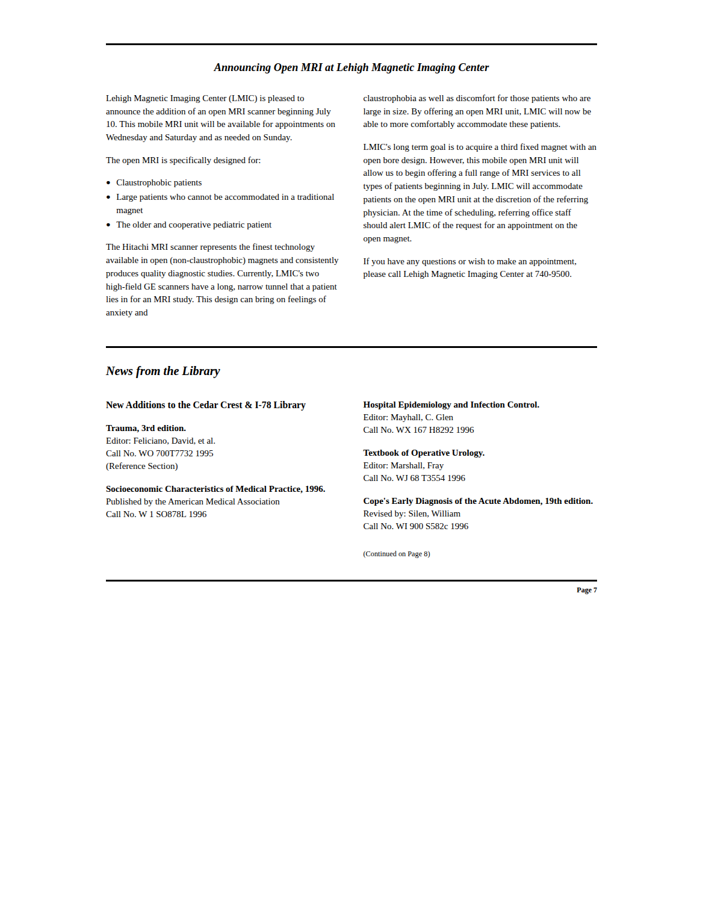Announcing Open MRI at Lehigh Magnetic Imaging Center
Lehigh Magnetic Imaging Center (LMIC) is pleased to announce the addition of an open MRI scanner beginning July 10. This mobile MRI unit will be available for appointments on Wednesday and Saturday and as needed on Sunday.
The open MRI is specifically designed for:
Claustrophobic patients
Large patients who cannot be accommodated in a traditional magnet
The older and cooperative pediatric patient
The Hitachi MRI scanner represents the finest technology available in open (non-claustrophobic) magnets and consistently produces quality diagnostic studies. Currently, LMIC's two high-field GE scanners have a long, narrow tunnel that a patient lies in for an MRI study. This design can bring on feelings of anxiety and
claustrophobia as well as discomfort for those patients who are large in size. By offering an open MRI unit, LMIC will now be able to more comfortably accommodate these patients.
LMIC's long term goal is to acquire a third fixed magnet with an open bore design. However, this mobile open MRI unit will allow us to begin offering a full range of MRI services to all types of patients beginning in July. LMIC will accommodate patients on the open MRI unit at the discretion of the referring physician. At the time of scheduling, referring office staff should alert LMIC of the request for an appointment on the open magnet.
If you have any questions or wish to make an appointment, please call Lehigh Magnetic Imaging Center at 740-9500.
News from the Library
New Additions to the Cedar Crest & I-78 Library
Trauma, 3rd edition.
Editor: Feliciano, David, et al.
Call No. WO 700T7732 1995
(Reference Section)
Socioeconomic Characteristics of Medical Practice, 1996.
Published by the American Medical Association
Call No. W 1 SO878L 1996
Hospital Epidemiology and Infection Control.
Editor: Mayhall, C. Glen
Call No. WX 167 H8292 1996
Textbook of Operative Urology.
Editor: Marshall, Fray
Call No. WJ 68 T3554 1996
Cope's Early Diagnosis of the Acute Abdomen, 19th edition.
Revised by: Silen, William
Call No. WI 900 S582c 1996
(Continued on Page 8)
Page 7